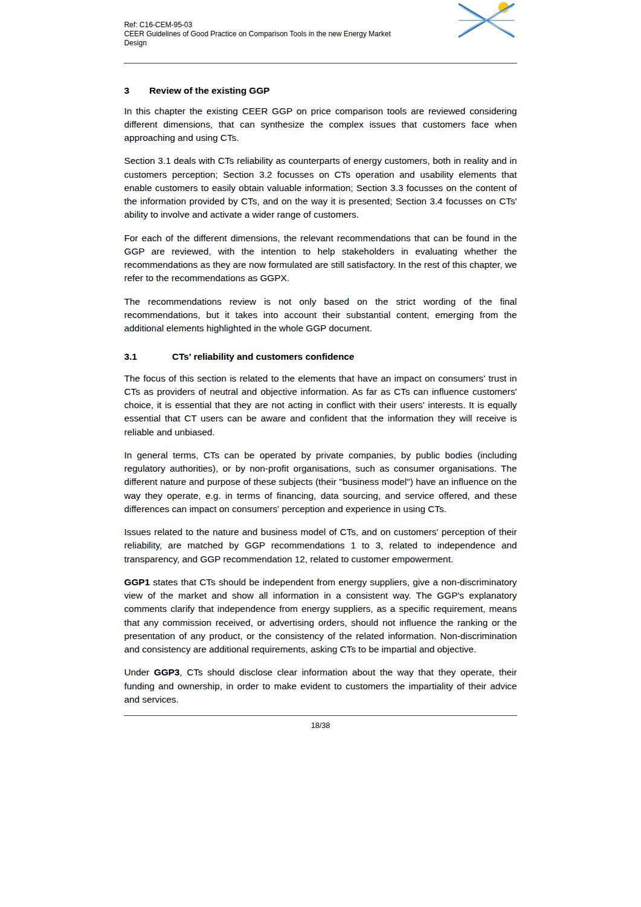Ref: C16-CEM-95-03
CEER Guidelines of Good Practice on Comparison Tools in the new Energy Market Design
3 Review of the existing GGP
In this chapter the existing CEER GGP on price comparison tools are reviewed considering different dimensions, that can synthesize the complex issues that customers face when approaching and using CTs.
Section 3.1 deals with CTs reliability as counterparts of energy customers, both in reality and in customers perception; Section 3.2 focusses on CTs operation and usability elements that enable customers to easily obtain valuable information; Section 3.3 focusses on the content of the information provided by CTs, and on the way it is presented; Section 3.4 focusses on CTs' ability to involve and activate a wider range of customers.
For each of the different dimensions, the relevant recommendations that can be found in the GGP are reviewed, with the intention to help stakeholders in evaluating whether the recommendations as they are now formulated are still satisfactory. In the rest of this chapter, we refer to the recommendations as GGPX.
The recommendations review is not only based on the strict wording of the final recommendations, but it takes into account their substantial content, emerging from the additional elements highlighted in the whole GGP document.
3.1 CTs' reliability and customers confidence
The focus of this section is related to the elements that have an impact on consumers' trust in CTs as providers of neutral and objective information. As far as CTs can influence customers' choice, it is essential that they are not acting in conflict with their users' interests. It is equally essential that CT users can be aware and confident that the information they will receive is reliable and unbiased.
In general terms, CTs can be operated by private companies, by public bodies (including regulatory authorities), or by non-profit organisations, such as consumer organisations. The different nature and purpose of these subjects (their "business model") have an influence on the way they operate, e.g. in terms of financing, data sourcing, and service offered, and these differences can impact on consumers' perception and experience in using CTs.
Issues related to the nature and business model of CTs, and on customers' perception of their reliability, are matched by GGP recommendations 1 to 3, related to independence and transparency, and GGP recommendation 12, related to customer empowerment.
GGP1 states that CTs should be independent from energy suppliers, give a non-discriminatory view of the market and show all information in a consistent way. The GGP's explanatory comments clarify that independence from energy suppliers, as a specific requirement, means that any commission received, or advertising orders, should not influence the ranking or the presentation of any product, or the consistency of the related information. Non-discrimination and consistency are additional requirements, asking CTs to be impartial and objective.
Under GGP3, CTs should disclose clear information about the way that they operate, their funding and ownership, in order to make evident to customers the impartiality of their advice and services.
18/38